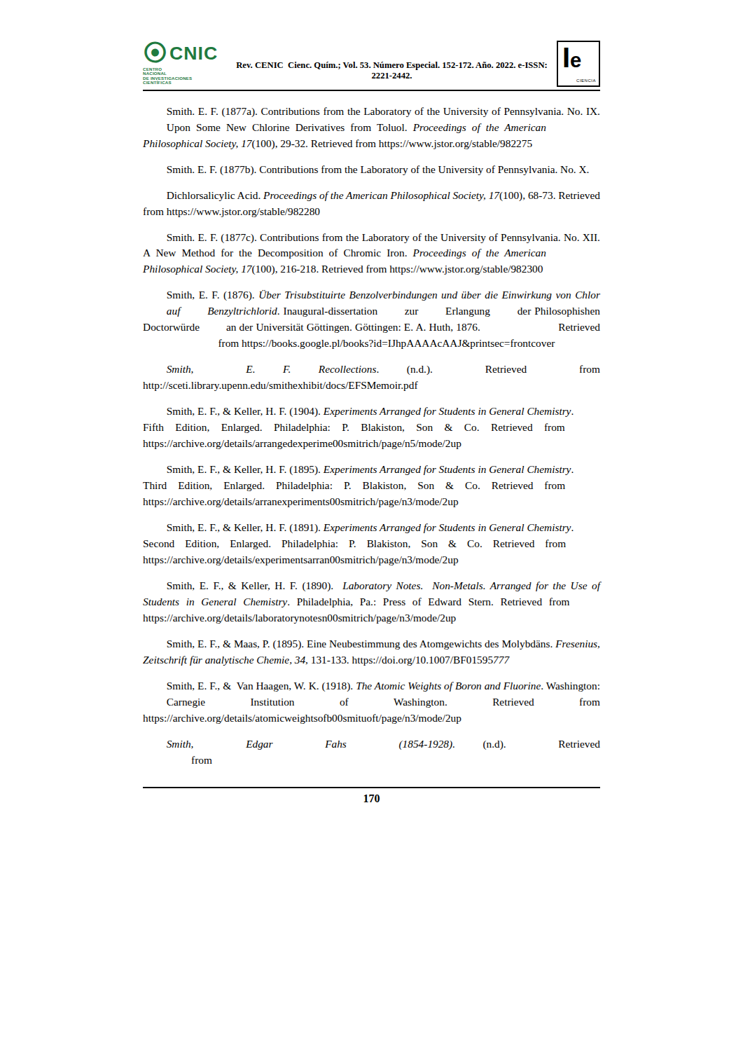⦿ CNIC
CENTRO
NACIONAL
DE INVESTIGACIONES
CIENTÍFICAS
Rev. CENIC Cienc. Quím.; Vol. 53. Número Especial. 152-172. Año. 2022. e-ISSN: 2221-2442.
Ie CIENCIA
Smith. E. F. (1877a). Contributions from the Laboratory of the University of Pennsylvania. No. IX. Upon Some New Chlorine Derivatives from Toluol. Proceedings of the American Philosophical Society, 17(100), 29-32. Retrieved from https://www.jstor.org/stable/982275
Smith. E. F. (1877b). Contributions from the Laboratory of the University of Pennsylvania. No. X.
Dichlorsalicylic Acid. Proceedings of the American Philosophical Society, 17(100), 68-73. Retrieved from https://www.jstor.org/stable/982280
Smith. E. F. (1877c). Contributions from the Laboratory of the University of Pennsylvania. No. XII. A New Method for the Decomposition of Chromic Iron. Proceedings of the American Philosophical Society, 17(100), 216-218. Retrieved from https://www.jstor.org/stable/982300
Smith, E. F. (1876). Über Trisubstituirte Benzolverbindungen und über die Einwirkung von Chlor auf Benzyltrichlorid. Inaugural-dissertation zur Erlangung der Philosophishen Doctorwürde an der Universität Göttingen. Göttingen: E. A. Huth, 1876. Retrieved from https://books.google.pl/books?id=IJhpAAAAcAAJ&printsec=frontcover
Smith, E. F. Recollections. (n.d.). Retrieved from http://sceti.library.upenn.edu/smithexhibit/docs/EFSMemoir.pdf
Smith, E. F., & Keller, H. F. (1904). Experiments Arranged for Students in General Chemistry. Fifth Edition, Enlarged. Philadelphia: P. Blakiston, Son & Co. Retrieved from https://archive.org/details/arrangedexperime00smitrich/page/n5/mode/2up
Smith, E. F., & Keller, H. F. (1895). Experiments Arranged for Students in General Chemistry. Third Edition, Enlarged. Philadelphia: P. Blakiston, Son & Co. Retrieved from https://archive.org/details/arranexperiments00smitrich/page/n3/mode/2up
Smith, E. F., & Keller, H. F. (1891). Experiments Arranged for Students in General Chemistry. Second Edition, Enlarged. Philadelphia: P. Blakiston, Son & Co. Retrieved from https://archive.org/details/experimentsarran00smitrich/page/n3/mode/2up
Smith, E. F., & Keller, H. F. (1890). Laboratory Notes. Non-Metals. Arranged for the Use of Students in General Chemistry. Philadelphia, Pa.: Press of Edward Stern. Retrieved from https://archive.org/details/laboratorynotesn00smitrich/page/n3/mode/2up
Smith, E. F., & Maas, P. (1895). Eine Neubestimmung des Atomgewichts des Molybdäns. Fresenius, Zeitschrift für analytische Chemie, 34, 131-133. https://doi.org/10.1007/BF01595777
Smith, E. F., & Van Haagen, W. K. (1918). The Atomic Weights of Boron and Fluorine. Washington: Carnegie Institution of Washington. Retrieved from https://archive.org/details/atomicweightsofb00smituoft/page/n3/mode/2up
Smith, Edgar Fahs (1854-1928). (n.d). Retrieved from
170